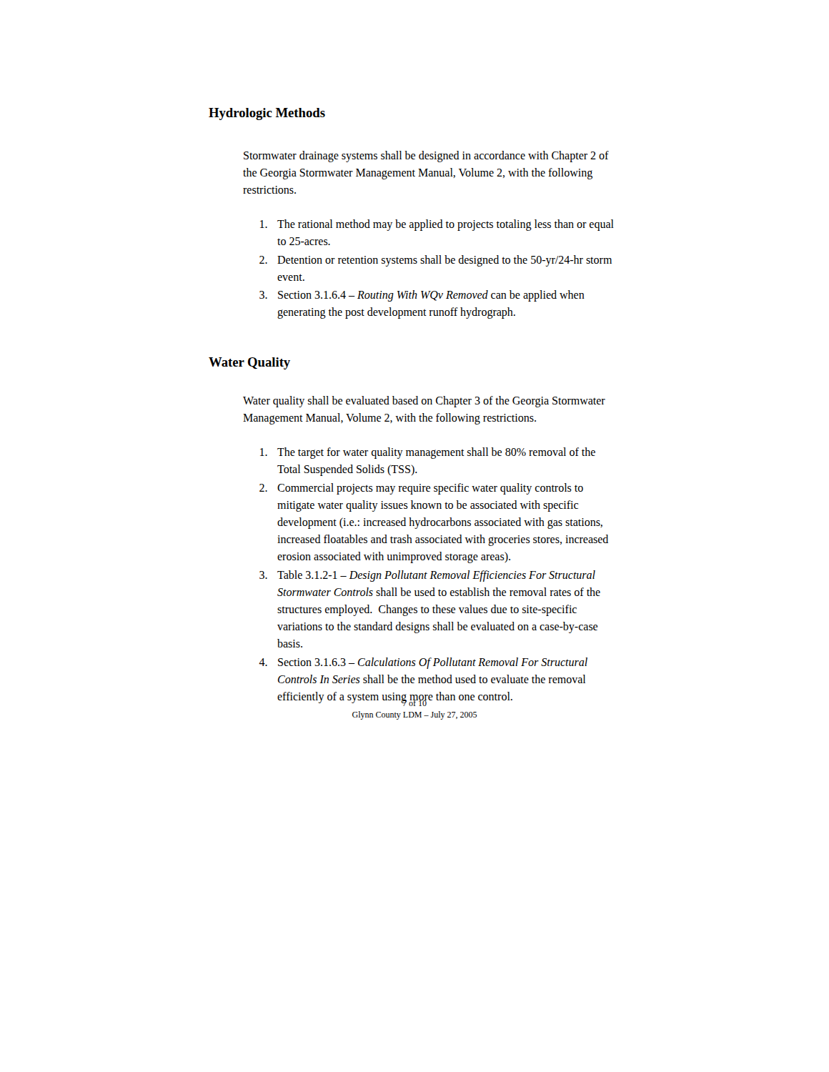Hydrologic Methods
Stormwater drainage systems shall be designed in accordance with Chapter 2 of the Georgia Stormwater Management Manual, Volume 2, with the following restrictions.
The rational method may be applied to projects totaling less than or equal to 25-acres.
Detention or retention systems shall be designed to the 50-yr/24-hr storm event.
Section 3.1.6.4 – Routing With WQv Removed can be applied when generating the post development runoff hydrograph.
Water Quality
Water quality shall be evaluated based on Chapter 3 of the Georgia Stormwater Management Manual, Volume 2, with the following restrictions.
The target for water quality management shall be 80% removal of the Total Suspended Solids (TSS).
Commercial projects may require specific water quality controls to mitigate water quality issues known to be associated with specific development (i.e.: increased hydrocarbons associated with gas stations, increased floatables and trash associated with groceries stores, increased erosion associated with unimproved storage areas).
Table 3.1.2-1 – Design Pollutant Removal Efficiencies For Structural Stormwater Controls shall be used to establish the removal rates of the structures employed. Changes to these values due to site-specific variations to the standard designs shall be evaluated on a case-by-case basis.
Section 3.1.6.3 – Calculations Of Pollutant Removal For Structural Controls In Series shall be the method used to evaluate the removal efficiently of a system using more than one control.
7 of 10
Glynn County LDM – July 27, 2005